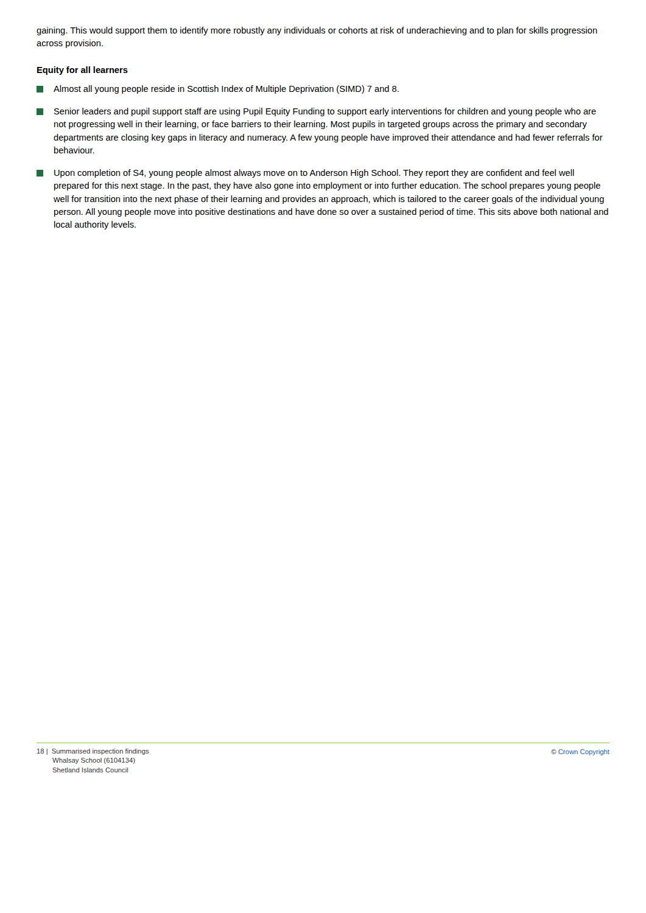gaining. This would support them to identify more robustly any individuals or cohorts at risk of underachieving and to plan for skills progression across provision.
Equity for all learners
Almost all young people reside in Scottish Index of Multiple Deprivation (SIMD) 7 and 8.
Senior leaders and pupil support staff are using Pupil Equity Funding to support early interventions for children and young people who are not progressing well in their learning, or face barriers to their learning. Most pupils in targeted groups across the primary and secondary departments are closing key gaps in literacy and numeracy. A few young people have improved their attendance and had fewer referrals for behaviour.
Upon completion of S4, young people almost always move on to Anderson High School. They report they are confident and feel well prepared for this next stage. In the past, they have also gone into employment or into further education. The school prepares young people well for transition into the next phase of their learning and provides an approach, which is tailored to the career goals of the individual young person. All young people move into positive destinations and have done so over a sustained period of time. This sits above both national and local authority levels.
18 |Summarised inspection findings
Whalsay School (6104134)
Shetland Islands Council
© Crown Copyright